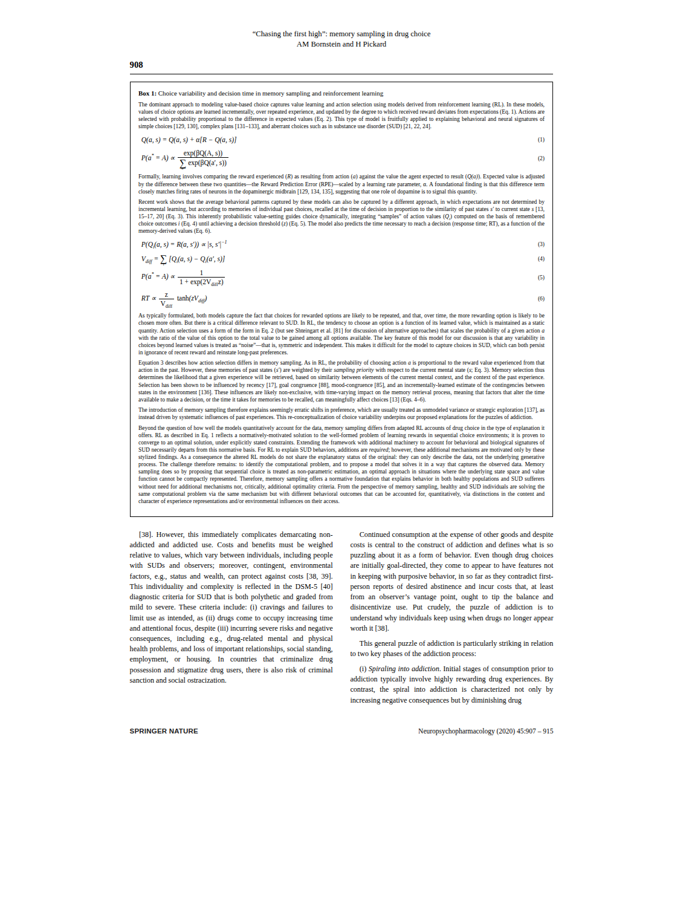“Chasing the first high”: memory sampling in drug choice
AM Bornstein and H Pickard
908
Box 1: Choice variability and decision time in memory sampling and reinforcement learning
The dominant approach to modeling value-based choice captures value learning and action selection using models derived from reinforcement learning (RL). In these models, values of choice options are learned incrementally, over repeated experience, and updated by the degree to which received reward deviates from expectations (Eq. 1). Actions are selected with probability proportional to the difference in expected values (Eq. 2). This type of model is fruitfully applied to explaining behavioral and neural signatures of simple choices [129, 130], complex plans [131–133], and aberrant choices such as in substance use disorder (SUD) [21, 22, 24].
Q(a, s) = Q(a, s) + α[R − Q(a, s)]
(1)
P(a* = A) ∝ exp(βQ(A, s)) ∑a′ exp(βQ(a′, s))
(2)
Formally, learning involves comparing the reward experienced (R) as resulting from action (a) against the value the agent expected to result (Q(a)). Expected value is adjusted by the difference between these two quantities—the Reward Prediction Error (RPE)—scaled by a learning rate parameter, α. A foundational finding is that this difference term closely matches firing rates of neurons in the dopaminergic midbrain [129, 134, 135], suggesting that one role of dopamine is to signal this quantity.
Recent work shows that the average behavioral patterns captured by these models can also be captured by a different approach, in which expectations are not determined by incremental learning, but according to memories of individual past choices, recalled at the time of decision in proportion to the similarity of past states s′ to current state s [13, 15–17, 20] (Eq. 3). This inherently probabilistic value-setting guides choice dynamically, integrating “samples” of action values (Qi) computed on the basis of remembered choice outcomes i (Eq. 4) until achieving a decision threshold (z) (Eq. 5). The model also predicts the time necessary to reach a decision (response time; RT), as a function of the memory-derived values (Eq. 6).
P(Qi(a, s) = R(a, s′)) ∝ |s, s′|−1
(3)
Vdiff = ∑i [Qi(a, s) − Qi(a′, s)]
(4)
P(a* = A) ∝ 1 1 + exp(2Vdiffz)
(5)
RT ∝ z Vdiff tanh(zVdiff)
(6)
As typically formulated, both models capture the fact that choices for rewarded options are likely to be repeated, and that, over time, the more rewarding option is likely to be chosen more often. But there is a critical difference relevant to SUD. In RL, the tendency to choose an option is a function of its learned value, which is maintained as a static quantity. Action selection uses a form of the form in Eq. 2 (but see Shteingart et al. [81] for discussion of alternative approaches) that scales the probability of a given action a with the ratio of the value of this option to the total value to be gained among all options available. The key feature of this model for our discussion is that any variability in choices beyond learned values is treated as “noise”—that is, symmetric and independent. This makes it difficult for the model to capture choices in SUD, which can both persist in ignorance of recent reward and reinstate long-past preferences.
Equation 3 describes how action selection differs in memory sampling. As in RL, the probability of choosing action a is proportional to the reward value experienced from that action in the past. However, these memories of past states (s′) are weighted by their sampling priority with respect to the current mental state (s; Eq. 3). Memory selection thus determines the likelihood that a given experience will be retrieved, based on similarity between elements of the current mental context, and the context of the past experience. Selection has been shown to be influenced by recency [17], goal congruence [88], mood-congruence [85], and an incrementally-learned estimate of the contingencies between states in the environment [136]. These influences are likely non-exclusive, with time-varying impact on the memory retrieval process, meaning that factors that alter the time available to make a decision, or the time it takes for memories to be recalled, can meaningfully affect choices [13] (Eqs. 4–6).
The introduction of memory sampling therefore explains seemingly erratic shifts in preference, which are usually treated as unmodeled variance or strategic exploration [137], as instead driven by systematic influences of past experiences. This re-conceptualization of choice variability underpins our proposed explanations for the puzzles of addiction.
Beyond the question of how well the models quantitatively account for the data, memory sampling differs from adapted RL accounts of drug choice in the type of explanation it offers. RL as described in Eq. 1 reflects a normatively-motivated solution to the well-formed problem of learning rewards in sequential choice environments; it is proven to converge to an optimal solution, under explicitly stated constraints. Extending the framework with additional machinery to account for behavioral and biological signatures of SUD necessarily departs from this normative basis. For RL to explain SUD behaviors, additions are required; however, these additional mechanisms are motivated only by these stylized findings. As a consequence the altered RL models do not share the explanatory status of the original: they can only describe the data, not the underlying generative process. The challenge therefore remains: to identify the computational problem, and to propose a model that solves it in a way that captures the observed data. Memory sampling does so by proposing that sequential choice is treated as non-parametric estimation, an optimal approach in situations where the underlying state space and value function cannot be compactly represented. Therefore, memory sampling offers a normative foundation that explains behavior in both healthy populations and SUD sufferers without need for additional mechanisms nor, critically, additional optimality criteria. From the perspective of memory sampling, healthy and SUD individuals are solving the same computational problem via the same mechanism but with different behavioral outcomes that can be accounted for, quantitatively, via distinctions in the content and character of experience representations and/or environmental influences on their access.
[38]. However, this immediately complicates demarcating non-addicted and addicted use. Costs and benefits must be weighed relative to values, which vary between individuals, including people with SUDs and observers; moreover, contingent, environmental factors, e.g., status and wealth, can protect against costs [38, 39]. This individuality and complexity is reflected in the DSM-5 [40] diagnostic criteria for SUD that is both polythetic and graded from mild to severe. These criteria include: (i) cravings and failures to limit use as intended, as (ii) drugs come to occupy increasing time and attentional focus, despite (iii) incurring severe risks and negative consequences, including e.g., drug-related mental and physical health problems, and loss of important relationships, social standing, employment, or housing. In countries that criminalize drug possession and stigmatize drug users, there is also risk of criminal sanction and social ostracization.
Continued consumption at the expense of other goods and despite costs is central to the construct of addiction and defines what is so puzzling about it as a form of behavior. Even though drug choices are initially goal-directed, they come to appear to have features not in keeping with purposive behavior, in so far as they contradict first-person reports of desired abstinence and incur costs that, at least from an observer’s vantage point, ought to tip the balance and disincentivize use. Put crudely, the puzzle of addiction is to understand why individuals keep using when drugs no longer appear worth it [38].
This general puzzle of addiction is particularly striking in relation to two key phases of the addiction process:
(i) Spiraling into addiction. Initial stages of consumption prior to addiction typically involve highly rewarding drug experiences. By contrast, the spiral into addiction is characterized not only by increasing negative consequences but by diminishing drug
SPRINGER NATURE
Neuropsychopharmacology (2020) 45:907 – 915